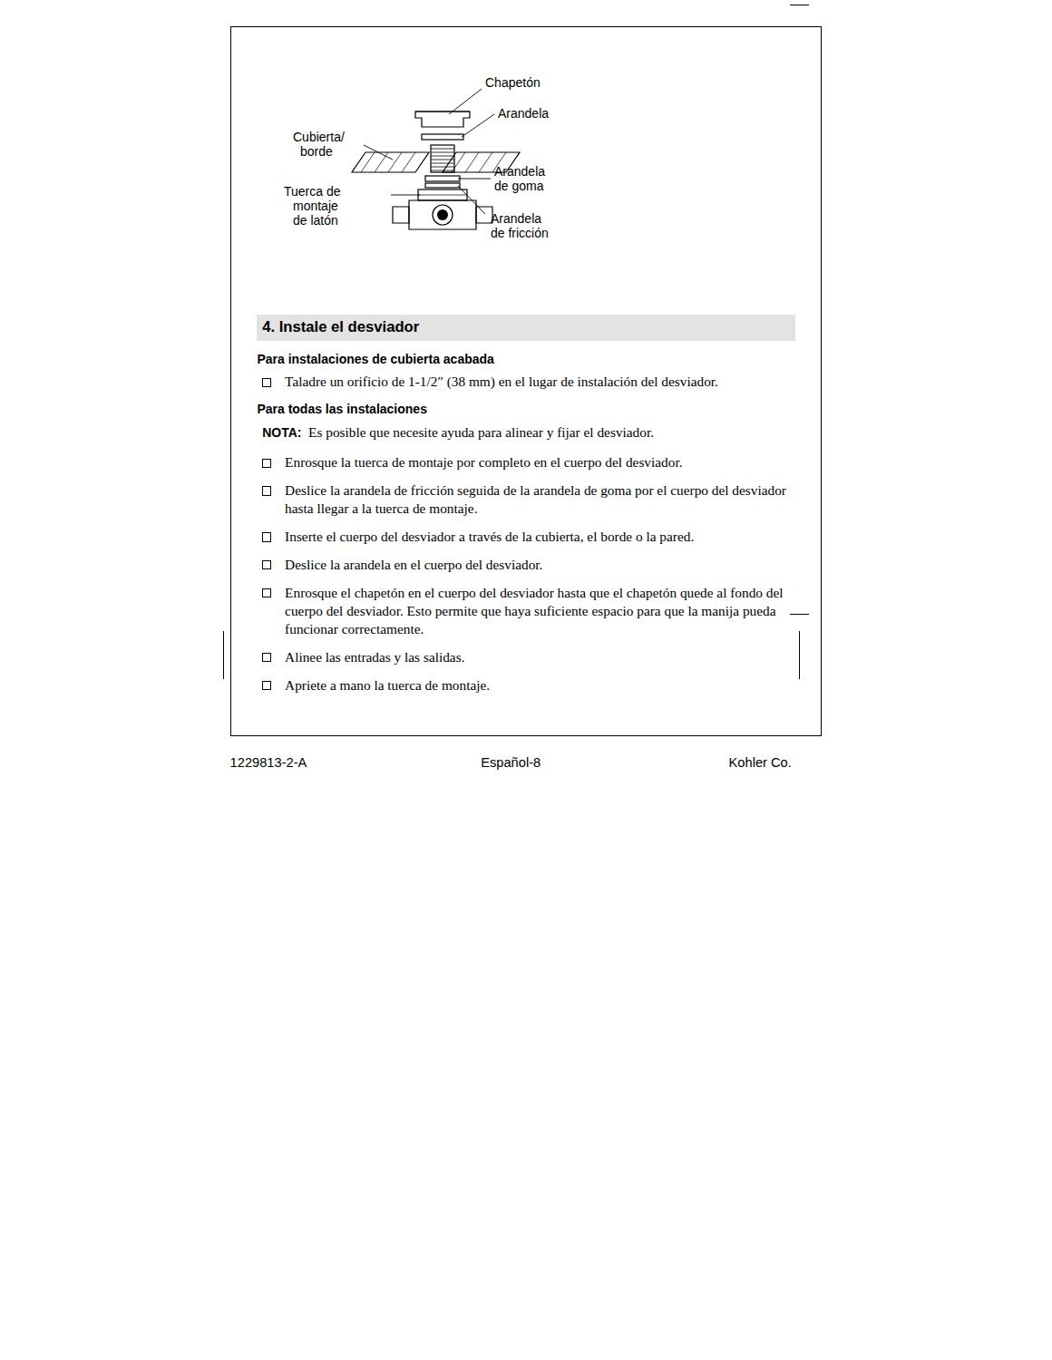Chapetón Arandela Cubierta/ borde Arandela de goma Arandela de fricción Tuerca de montaje de latón
4. Instale el desviador
Para instalaciones de cubierta acabada
Taladre un orificio de 1-1/2″ (38 mm) en el lugar de instalación del desviador.
Para todas las instalaciones
NOTA: Es posible que necesite ayuda para alinear y fijar el desviador.
Enrosque la tuerca de montaje por completo en el cuerpo del desviador.
Deslice la arandela de fricción seguida de la arandela de goma por el cuerpo del desviador hasta llegar a la tuerca de montaje.
Inserte el cuerpo del desviador a través de la cubierta, el borde o la pared.
Deslice la arandela en el cuerpo del desviador.
Enrosque el chapetón en el cuerpo del desviador hasta que el chapetón quede al fondo del cuerpo del desviador. Esto permite que haya suficiente espacio para que la manija pueda funcionar correctamente.
Alinee las entradas y las salidas.
Apriete a mano la tuerca de montaje.
1229813-2-A
Español-8
Kohler Co.